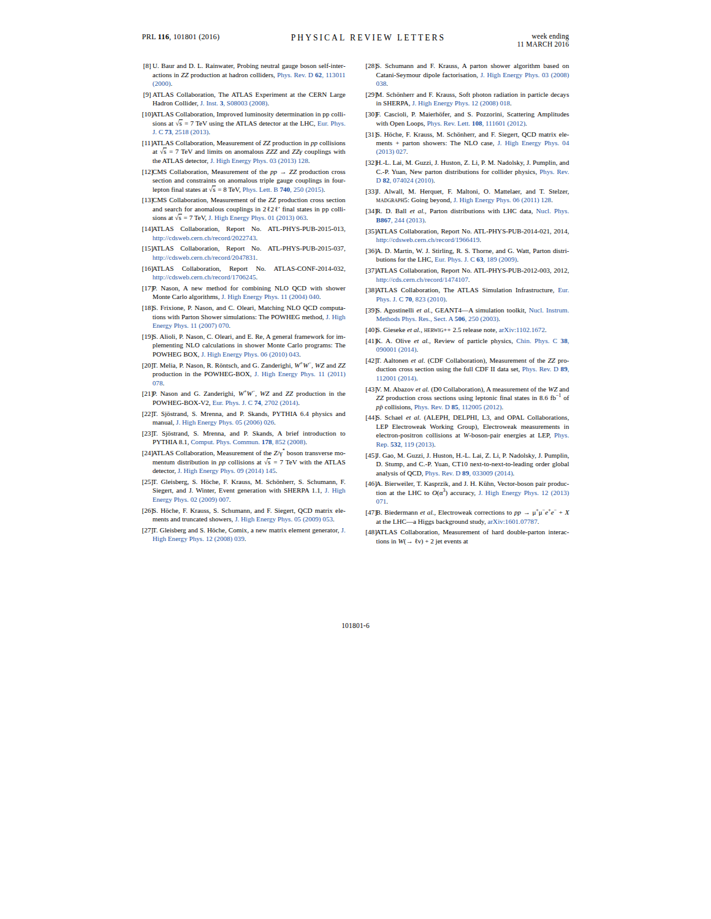PRL 116, 101801 (2016)
PHYSICAL REVIEW LETTERS
week ending11 MARCH 2016
[8] U. Baur and D. L. Rainwater, Probing neutral gauge boson self-interactions in ZZ production at hadron colliders, Phys. Rev. D 62, 113011 (2000).
[9] ATLAS Collaboration, The ATLAS Experiment at the CERN Large Hadron Collider, J. Inst. 3, S08003 (2008).
[10] ATLAS Collaboration, Improved luminosity determination in pp collisions at √s = 7 TeV using the ATLAS detector at the LHC, Eur. Phys. J. C 73, 2518 (2013).
[11] ATLAS Collaboration, Measurement of ZZ production in pp collisions at √s = 7 TeV and limits on anomalous ZZZ and ZZγ couplings with the ATLAS detector, J. High Energy Phys. 03 (2013) 128.
[12] CMS Collaboration, Measurement of the pp → ZZ production cross section and constraints on anomalous triple gauge couplings in four-lepton final states at √s = 8 TeV, Phys. Lett. B 740, 250 (2015).
[13] CMS Collaboration, Measurement of the ZZ production cross section and search for anomalous couplings in 2ℓ2ℓ′ final states in pp collisions at √s = 7 TeV, J. High Energy Phys. 01 (2013) 063.
[14] ATLAS Collaboration, Report No. ATL-PHYS-PUB-2015-013, http://cdsweb.cern.ch/record/2022743.
[15] ATLAS Collaboration, Report No. ATL-PHYS-PUB-2015-037, http://cdsweb.cern.ch/record/2047831.
[16] ATLAS Collaboration, Report No. ATLAS-CONF-2014-032, http://cdsweb.cern.ch/record/1706245.
[17] P. Nason, A new method for combining NLO QCD with shower Monte Carlo algorithms, J. High Energy Phys. 11 (2004) 040.
[18] S. Frixione, P. Nason, and C. Oleari, Matching NLO QCD computations with Parton Shower simulations: The POWHEG method, J. High Energy Phys. 11 (2007) 070.
[19] S. Alioli, P. Nason, C. Oleari, and E. Re, A general framework for implementing NLO calculations in shower Monte Carlo programs: The POWHEG BOX, J. High Energy Phys. 06 (2010) 043.
[20] T. Melia, P. Nason, R. Röntsch, and G. Zanderighi, W+W−, WZ and ZZ production in the POWHEG-BOX, J. High Energy Phys. 11 (2011) 078.
[21] P. Nason and G. Zanderighi, W+W−, WZ and ZZ production in the POWHEG-BOX-V2, Eur. Phys. J. C 74, 2702 (2014).
[22] T. Sjöstrand, S. Mrenna, and P. Skands, PYTHIA 6.4 physics and manual, J. High Energy Phys. 05 (2006) 026.
[23] T. Sjöstrand, S. Mrenna, and P. Skands, A brief introduction to PYTHIA 8.1, Comput. Phys. Commun. 178, 852 (2008).
[24] ATLAS Collaboration, Measurement of the Z/γ* boson transverse momentum distribution in pp collisions at √s = 7 TeV with the ATLAS detector, J. High Energy Phys. 09 (2014) 145.
[25] T. Gleisberg, S. Höche, F. Krauss, M. Schönherr, S. Schumann, F. Siegert, and J. Winter, Event generation with SHERPA 1.1, J. High Energy Phys. 02 (2009) 007.
[26] S. Höche, F. Krauss, S. Schumann, and F. Siegert, QCD matrix elements and truncated showers, J. High Energy Phys. 05 (2009) 053.
[27] T. Gleisberg and S. Höche, Comix, a new matrix element generator, J. High Energy Phys. 12 (2008) 039.
[28] S. Schumann and F. Krauss, A parton shower algorithm based on Catani-Seymour dipole factorisation, J. High Energy Phys. 03 (2008) 038.
[29] M. Schönherr and F. Krauss, Soft photon radiation in particle decays in SHERPA, J. High Energy Phys. 12 (2008) 018.
[30] F. Cascioli, P. Maierhöfer, and S. Pozzorini, Scattering Amplitudes with Open Loops, Phys. Rev. Lett. 108, 111601 (2012).
[31] S. Höche, F. Krauss, M. Schönherr, and F. Siegert, QCD matrix elements + parton showers: The NLO case, J. High Energy Phys. 04 (2013) 027.
[32] H.-L. Lai, M. Guzzi, J. Huston, Z. Li, P. M. Nadolsky, J. Pumplin, and C.-P. Yuan, New parton distributions for collider physics, Phys. Rev. D 82, 074024 (2010).
[33] J. Alwall, M. Herquet, F. Maltoni, O. Mattelaer, and T. Stelzer, madgraph5: Going beyond, J. High Energy Phys. 06 (2011) 128.
[34] R. D. Ball et al., Parton distributions with LHC data, Nucl. Phys. B867, 244 (2013).
[35] ATLAS Collaboration, Report No. ATL-PHYS-PUB-2014-021, 2014, http://cdsweb.cern.ch/record/1966419.
[36] A. D. Martin, W. J. Stirling, R. S. Thorne, and G. Watt, Parton distributions for the LHC, Eur. Phys. J. C 63, 189 (2009).
[37] ATLAS Collaboration, Report No. ATL-PHYS-PUB-2012-003, 2012, http://cds.cern.ch/record/1474107.
[38] ATLAS Collaboration, The ATLAS Simulation Infrastructure, Eur. Phys. J. C 70, 823 (2010).
[39] S. Agostinelli et al., GEANT4—A simulation toolkit, Nucl. Instrum. Methods Phys. Res., Sect. A 506, 250 (2003).
[40] S. Gieseke et al., herwig++ 2.5 release note, arXiv:1102.1672.
[41] K. A. Olive et al., Review of particle physics, Chin. Phys. C 38, 090001 (2014).
[42] T. Aaltonen et al. (CDF Collaboration), Measurement of the ZZ production cross section using the full CDF II data set, Phys. Rev. D 89, 112001 (2014).
[43] V. M. Abazov et al. (D0 Collaboration), A measurement of the WZ and ZZ production cross sections using leptonic final states in 8.6 fb−1 of pp̄ collisions, Phys. Rev. D 85, 112005 (2012).
[44] S. Schael et al. (ALEPH, DELPHI, L3, and OPAL Collaborations, LEP Electroweak Working Group), Electroweak measurements in electron-positron collisions at W-boson-pair energies at LEP, Phys. Rep. 532, 119 (2013).
[45] J. Gao, M. Guzzi, J. Huston, H.-L. Lai, Z. Li, P. Nadolsky, J. Pumplin, D. Stump, and C.-P. Yuan, CT10 next-to-next-to-leading order global analysis of QCD, Phys. Rev. D 89, 033009 (2014).
[46] A. Bierweiler, T. Kasprzik, and J. H. Kühn, Vector-boson pair production at the LHC to O(α3) accuracy, J. High Energy Phys. 12 (2013) 071.
[47] B. Biedermann et al., Electroweak corrections to pp → μ+μ−e+e− + X at the LHC—a Higgs background study, arXiv:1601.07787.
[48] ATLAS Collaboration, Measurement of hard double-parton interactions in W(→ ℓν) + 2 jet events at
101801-6